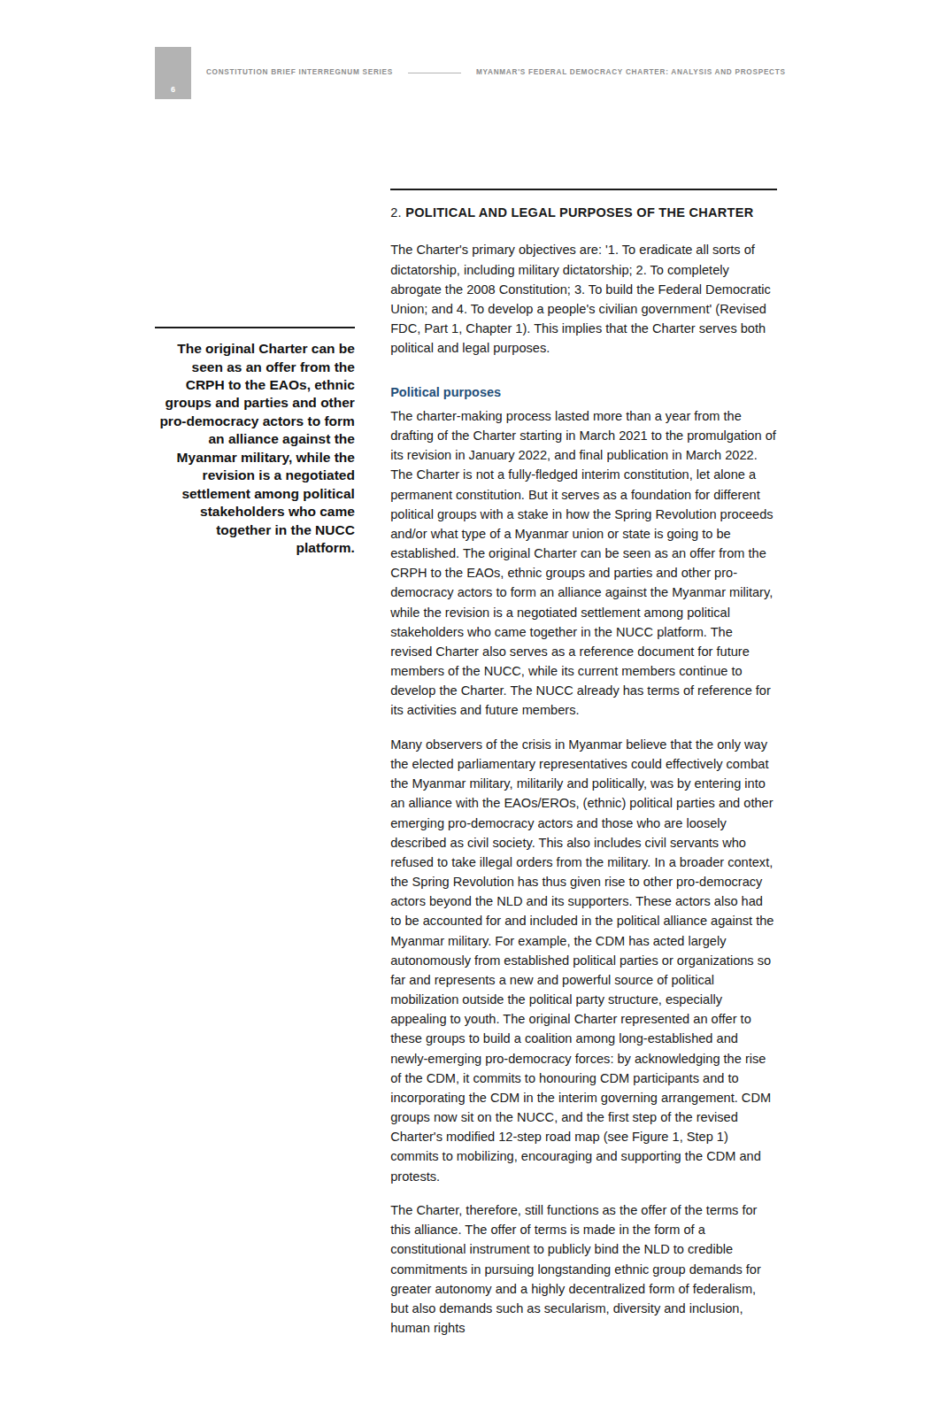6
Constitution Brief Interregnum Series Myanmar's Federal Democracy Charter: Analysis and Prospects
The original Charter can be seen as an offer from the CRPH to the EAOs, ethnic groups and parties and other pro-democracy actors to form an alliance against the Myanmar military, while the revision is a negotiated settlement among political stakeholders who came together in the NUCC platform.
2. Political and legal purposes of the Charter
The Charter's primary objectives are: '1. To eradicate all sorts of dictatorship, including military dictatorship; 2. To completely abrogate the 2008 Constitution; 3. To build the Federal Democratic Union; and 4. To develop a people's civilian government' (Revised FDC, Part 1, Chapter 1). This implies that the Charter serves both political and legal purposes.
Political purposes
The charter-making process lasted more than a year from the drafting of the Charter starting in March 2021 to the promulgation of its revision in January 2022, and final publication in March 2022. The Charter is not a fully-fledged interim constitution, let alone a permanent constitution. But it serves as a foundation for different political groups with a stake in how the Spring Revolution proceeds and/or what type of a Myanmar union or state is going to be established. The original Charter can be seen as an offer from the CRPH to the EAOs, ethnic groups and parties and other pro-democracy actors to form an alliance against the Myanmar military, while the revision is a negotiated settlement among political stakeholders who came together in the NUCC platform. The revised Charter also serves as a reference document for future members of the NUCC, while its current members continue to develop the Charter. The NUCC already has terms of reference for its activities and future members.
Many observers of the crisis in Myanmar believe that the only way the elected parliamentary representatives could effectively combat the Myanmar military, militarily and politically, was by entering into an alliance with the EAOs/EROs, (ethnic) political parties and other emerging pro-democracy actors and those who are loosely described as civil society. This also includes civil servants who refused to take illegal orders from the military. In a broader context, the Spring Revolution has thus given rise to other pro-democracy actors beyond the NLD and its supporters. These actors also had to be accounted for and included in the political alliance against the Myanmar military. For example, the CDM has acted largely autonomously from established political parties or organizations so far and represents a new and powerful source of political mobilization outside the political party structure, especially appealing to youth. The original Charter represented an offer to these groups to build a coalition among long-established and newly-emerging pro-democracy forces: by acknowledging the rise of the CDM, it commits to honouring CDM participants and to incorporating the CDM in the interim governing arrangement. CDM groups now sit on the NUCC, and the first step of the revised Charter's modified 12-step road map (see Figure 1, Step 1) commits to mobilizing, encouraging and supporting the CDM and protests.
The Charter, therefore, still functions as the offer of the terms for this alliance. The offer of terms is made in the form of a constitutional instrument to publicly bind the NLD to credible commitments in pursuing longstanding ethnic group demands for greater autonomy and a highly decentralized form of federalism, but also demands such as secularism, diversity and inclusion, human rights